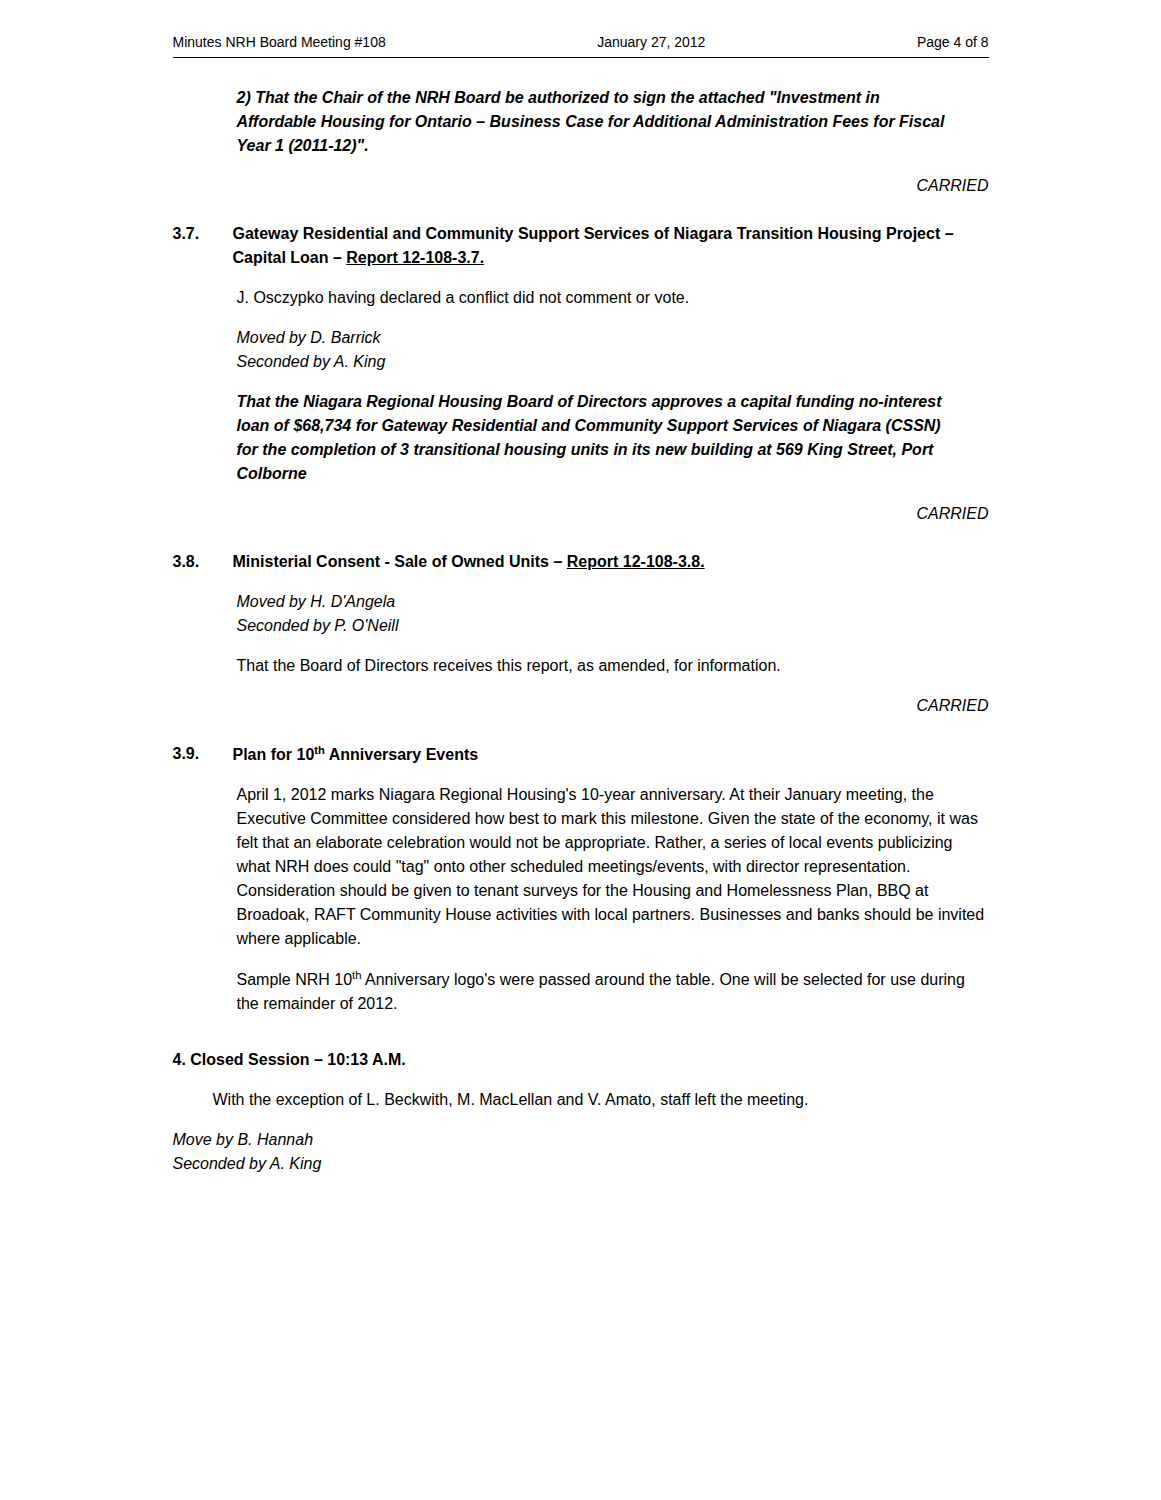Minutes NRH Board Meeting #108 January 27, 2012 Page 4 of 8
2) That the Chair of the NRH Board be authorized to sign the attached "Investment in Affordable Housing for Ontario – Business Case for Additional Administration Fees for Fiscal Year 1 (2011-12)".
CARRIED
3.7.
Gateway Residential and Community Support Services of Niagara Transition Housing Project – Capital Loan – Report 12-108-3.7.
J. Osczypko having declared a conflict did not comment or vote.
Moved by D. Barrick
Seconded by A. King
That the Niagara Regional Housing Board of Directors approves a capital funding no-interest loan of $68,734 for Gateway Residential and Community Support Services of Niagara (CSSN) for the completion of 3 transitional housing units in its new building at 569 King Street, Port Colborne
CARRIED
3.8.
Ministerial Consent - Sale of Owned Units – Report 12-108-3.8.
Moved by H. D'Angela
Seconded by P. O'Neill
That the Board of Directors receives this report, as amended, for information.
CARRIED
3.9.
Plan for 10th Anniversary Events
April 1, 2012 marks Niagara Regional Housing's 10-year anniversary. At their January meeting, the Executive Committee considered how best to mark this milestone. Given the state of the economy, it was felt that an elaborate celebration would not be appropriate. Rather, a series of local events publicizing what NRH does could "tag" onto other scheduled meetings/events, with director representation. Consideration should be given to tenant surveys for the Housing and Homelessness Plan, BBQ at Broadoak, RAFT Community House activities with local partners. Businesses and banks should be invited where applicable.
Sample NRH 10th Anniversary logo's were passed around the table. One will be selected for use during the remainder of 2012.
4. Closed Session – 10:13 A.M.
With the exception of L. Beckwith, M. MacLellan and V. Amato, staff left the meeting.
Move by B. Hannah
Seconded by A. King